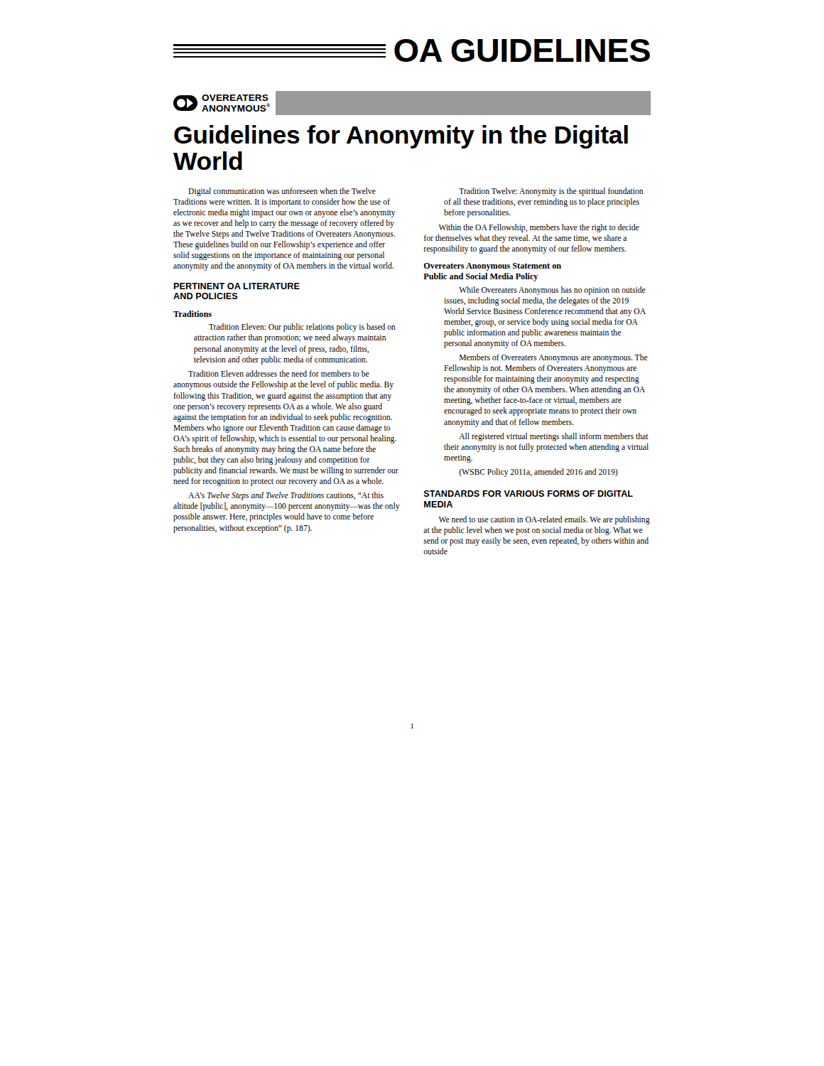OA GUIDELINES
OVEREATERS
ANONYMOUS®
Guidelines for Anonymity in the Digital World
Digital communication was unforeseen when the Twelve Traditions were written. It is important to consider how the use of electronic media might impact our own or anyone else’s anonymity as we recover and help to carry the message of recovery offered by the Twelve Steps and Twelve Traditions of Overeaters Anonymous. These guidelines build on our Fellowship’s experience and offer solid suggestions on the importance of maintaining our personal anonymity and the anonymity of OA members in the virtual world.
PERTINENT OA LITERATURE
AND POLICIES
Traditions
Tradition Eleven: Our public relations policy is based on attraction rather than promotion; we need always maintain personal anonymity at the level of press, radio, films, television and other public media of communication.
Tradition Eleven addresses the need for members to be anonymous outside the Fellowship at the level of public media. By following this Tradition, we guard against the assumption that any one person’s recovery represents OA as a whole. We also guard against the temptation for an individual to seek public recognition. Members who ignore our Eleventh Tradition can cause damage to OA’s spirit of fellowship, which is essential to our personal healing. Such breaks of anonymity may bring the OA name before the public, but they can also bring jealousy and competition for publicity and financial rewards. We must be willing to surrender our need for recognition to protect our recovery and OA as a whole.
AA’s Twelve Steps and Twelve Traditions cautions, “At this altitude [public], anonymity—100 percent anonymity—was the only possible answer. Here, principles would have to come before personalities, without exception” (p. 187).
Tradition Twelve: Anonymity is the spiritual foundation of all these traditions, ever reminding us to place principles before personalities.
Within the OA Fellowship, members have the right to decide for themselves what they reveal. At the same time, we share a responsibility to guard the anonymity of our fellow members.
Overeaters Anonymous Statement on
Public and Social Media Policy
While Overeaters Anonymous has no opinion on outside issues, including social media, the delegates of the 2019 World Service Business Conference recommend that any OA member, group, or service body using social media for OA public information and public awareness maintain the personal anonymity of OA members.
Members of Overeaters Anonymous are anonymous. The Fellowship is not. Members of Overeaters Anonymous are responsible for maintaining their anonymity and respecting the anonymity of other OA members. When attending an OA meeting, whether face-to-face or virtual, members are encouraged to seek appropriate means to protect their own anonymity and that of fellow members.
All registered virtual meetings shall inform members that their anonymity is not fully protected when attending a virtual meeting.
(WSBC Policy 2011a, amended 2016 and 2019)
STANDARDS FOR VARIOUS FORMS OF DIGITAL MEDIA
We need to use caution in OA-related emails. We are publishing at the public level when we post on social media or blog. What we send or post may easily be seen, even repeated, by others within and outside
1